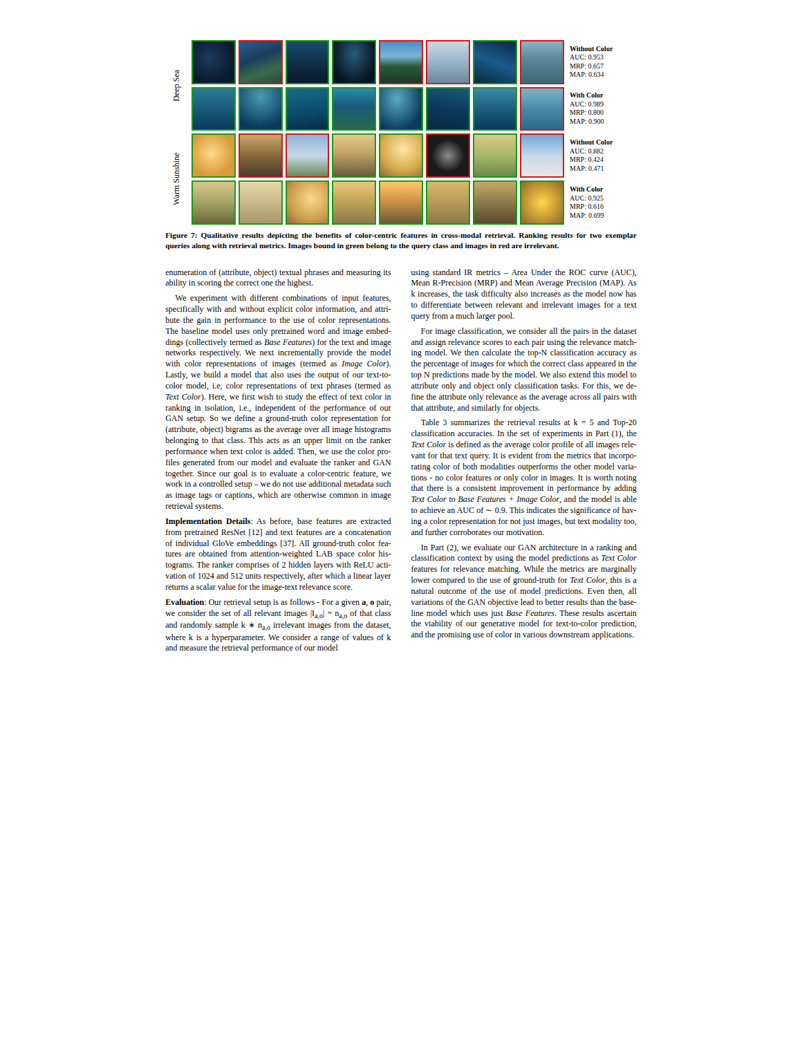Deep Sea
Without Color AUC: 0.953 MRP: 0.657 MAP: 0.634
With Color AUC: 0.989 MRP: 0.800 MAP: 0.900
Warm Sunshine
Without Color AUC: 0.882 MRP: 0.424 MAP: 0.471
With Color AUC: 0.925 MRP: 0.616 MAP: 0.699
Figure 7: Qualitative results depicting the benefits of color-centric features in cross-modal retrieval. Ranking results for two exemplar queries along with retrieval metrics. Images bound in green belong to the query class and images in red are irrelevant.
enumeration of (attribute, object) textual phrases and measuring its ability in scoring the correct one the highest.
We experiment with different combinations of input features, specifically with and without explicit color information, and attribute the gain in performance to the use of color representations. The baseline model uses only pretrained word and image embeddings (collectively termed as Base Features) for the text and image networks respectively. We next incrementally provide the model with color representations of images (termed as Image Color). Lastly, we build a model that also uses the output of our text-to-color model, i.e, color representations of text phrases (termed as Text Color). Here, we first wish to study the effect of text color in ranking in isolation, i.e., independent of the performance of our GAN setup. So we define a ground-truth color representation for (attribute, object) bigrams as the average over all image histograms belonging to that class. This acts as an upper limit on the ranker performance when text color is added. Then, we use the color profiles generated from our model and evaluate the ranker and GAN together. Since our goal is to evaluate a color-centric feature, we work in a controlled setup – we do not use additional metadata such as image tags or captions, which are otherwise common in image retrieval systems.
Implementation Details: As before, base features are extracted from pretrained ResNet [12] and text features are a concatenation of individual GloVe embeddings [37]. All ground-truth color features are obtained from attention-weighted LAB space color histograms. The ranker comprises of 2 hidden layers with ReLU activation of 1024 and 512 units respectively, after which a linear layer returns a scalar value for the image-text relevance score.
Evaluation: Our retrieval setup is as follows - For a given a, o pair, we consider the set of all relevant images |Ia,o| = na,o of that class and randomly sample k ∗ na,o irrelevant images from the dataset, where k is a hyperparameter. We consider a range of values of k and measure the retrieval performance of our model
using standard IR metrics – Area Under the ROC curve (AUC), Mean R-Precision (MRP) and Mean Average Precision (MAP). As k increases, the task difficulty also increases as the model now has to differentiate between relevant and irrelevant images for a text query from a much larger pool.
For image classification, we consider all the pairs in the dataset and assign relevance scores to each pair using the relevance matching model. We then calculate the top-N classification accuracy as the percentage of images for which the correct class appeared in the top N predictions made by the model. We also extend this model to attribute only and object only classification tasks. For this, we define the attribute only relevance as the average across all pairs with that attribute, and similarly for objects.
Table 3 summarizes the retrieval results at k = 5 and Top-20 classification accuracies. In the set of experiments in Part (1), the Text Color is defined as the average color profile of all images relevant for that text query. It is evident from the metrics that incorporating color of both modalities outperforms the other model variations - no color features or only color in images. It is worth noting that there is a consistent improvement in performance by adding Text Color to Base Features + Image Color, and the model is able to achieve an AUC of ∼ 0.9. This indicates the significance of having a color representation for not just images, but text modality too, and further corroborates our motivation.
In Part (2), we evaluate our GAN architecture in a ranking and classification context by using the model predictions as Text Color features for relevance matching. While the metrics are marginally lower compared to the use of ground-truth for Text Color, this is a natural outcome of the use of model predictions. Even then, all variations of the GAN objective lead to better results than the baseline model which uses just Base Features. These results ascertain the viability of our generative model for text-to-color prediction, and the promising use of color in various downstream applications.